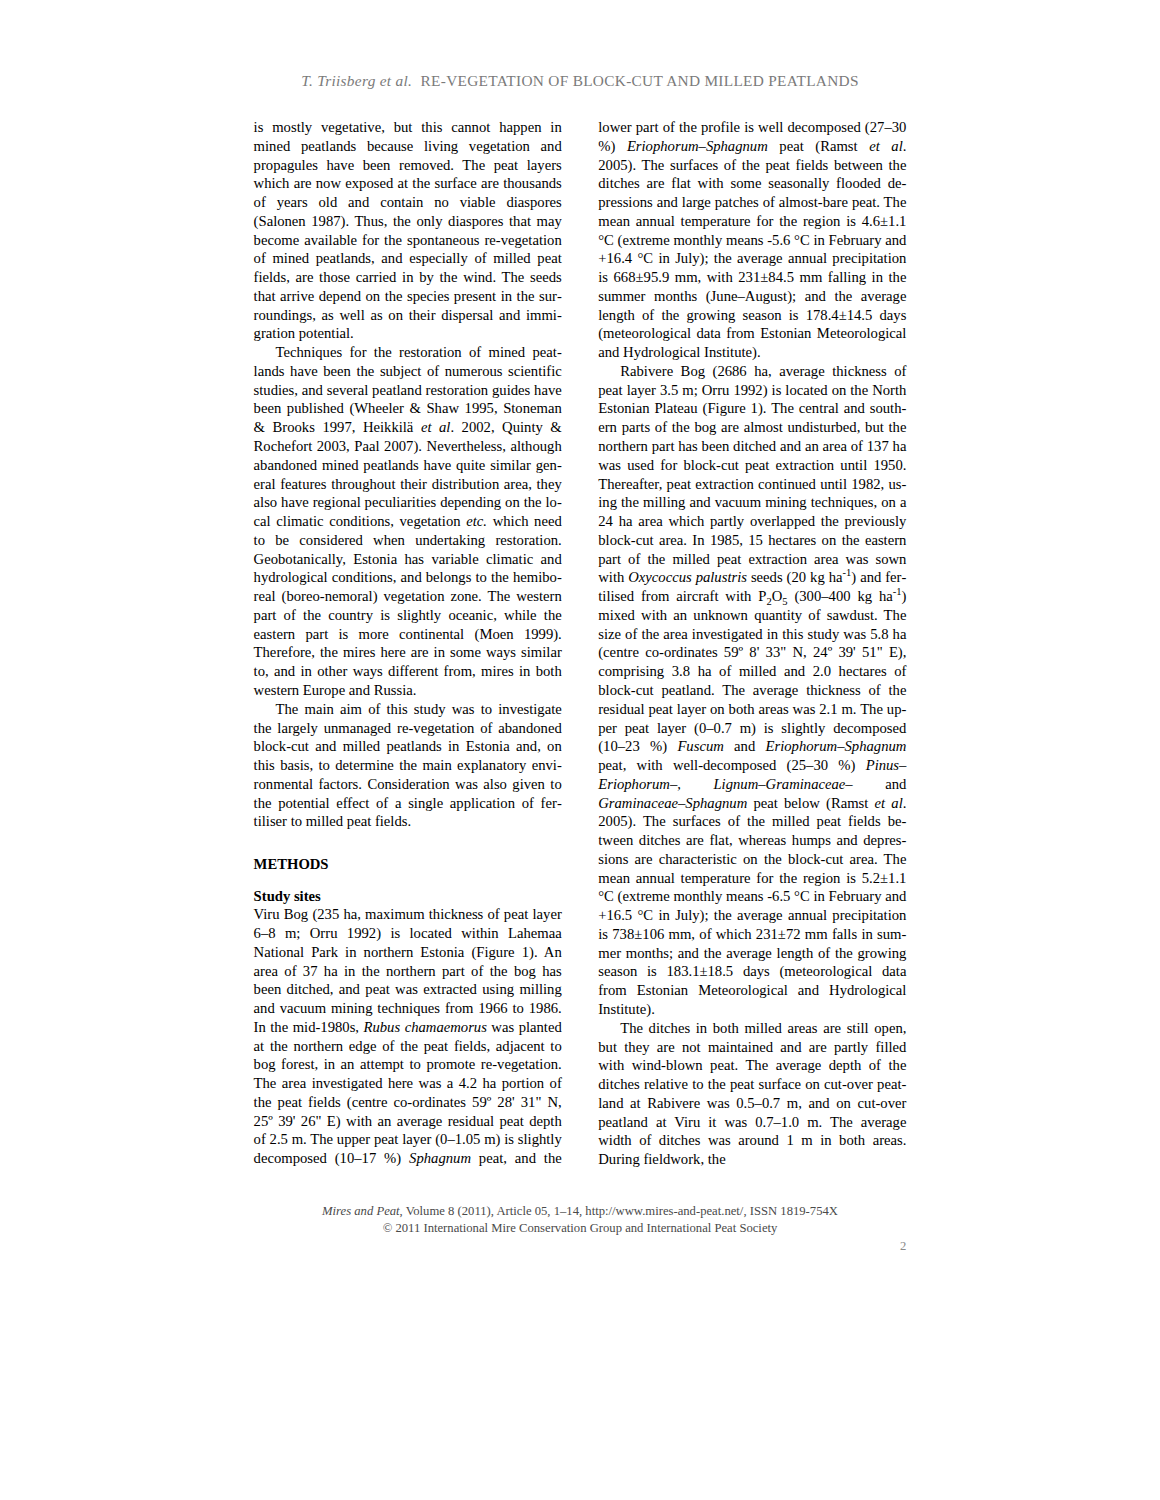T. Triisberg et al. RE-VEGETATION OF BLOCK-CUT AND MILLED PEATLANDS
is mostly vegetative, but this cannot happen in mined peatlands because living vegetation and propagules have been removed. The peat layers which are now exposed at the surface are thousands of years old and contain no viable diaspores (Salonen 1987). Thus, the only diaspores that may become available for the spontaneous re-vegetation of mined peatlands, and especially of milled peat fields, are those carried in by the wind. The seeds that arrive depend on the species present in the surroundings, as well as on their dispersal and immigration potential.
Techniques for the restoration of mined peatlands have been the subject of numerous scientific studies, and several peatland restoration guides have been published (Wheeler & Shaw 1995, Stoneman & Brooks 1997, Heikkilä et al. 2002, Quinty & Rochefort 2003, Paal 2007). Nevertheless, although abandoned mined peatlands have quite similar general features throughout their distribution area, they also have regional peculiarities depending on the local climatic conditions, vegetation etc. which need to be considered when undertaking restoration. Geobotanically, Estonia has variable climatic and hydrological conditions, and belongs to the hemiboreal (boreo-nemoral) vegetation zone. The western part of the country is slightly oceanic, while the eastern part is more continental (Moen 1999). Therefore, the mires here are in some ways similar to, and in other ways different from, mires in both western Europe and Russia.
The main aim of this study was to investigate the largely unmanaged re-vegetation of abandoned block-cut and milled peatlands in Estonia and, on this basis, to determine the main explanatory environmental factors. Consideration was also given to the potential effect of a single application of fertiliser to milled peat fields.
METHODS
Study sites
Viru Bog (235 ha, maximum thickness of peat layer 6–8 m; Orru 1992) is located within Lahemaa National Park in northern Estonia (Figure 1). An area of 37 ha in the northern part of the bog has been ditched, and peat was extracted using milling and vacuum mining techniques from 1966 to 1986. In the mid-1980s, Rubus chamaemorus was planted at the northern edge of the peat fields, adjacent to bog forest, in an attempt to promote re-vegetation. The area investigated here was a 4.2 ha portion of the peat fields (centre co-ordinates 59º 28' 31" N, 25º 39' 26" E) with an average residual peat depth of 2.5 m. The upper peat layer (0–1.05 m) is slightly decomposed (10–17 %) Sphagnum peat, and the lower part of the profile is well decomposed (27–30 %) Eriophorum–Sphagnum peat (Ramst et al. 2005). The surfaces of the peat fields between the ditches are flat with some seasonally flooded depressions and large patches of almost-bare peat. The mean annual temperature for the region is 4.6±1.1 °C (extreme monthly means -5.6 °C in February and +16.4 °C in July); the average annual precipitation is 668±95.9 mm, with 231±84.5 mm falling in the summer months (June–August); and the average length of the growing season is 178.4±14.5 days (meteorological data from Estonian Meteorological and Hydrological Institute).
Rabivere Bog (2686 ha, average thickness of peat layer 3.5 m; Orru 1992) is located on the North Estonian Plateau (Figure 1). The central and southern parts of the bog are almost undisturbed, but the northern part has been ditched and an area of 137 ha was used for block-cut peat extraction until 1950. Thereafter, peat extraction continued until 1982, using the milling and vacuum mining techniques, on a 24 ha area which partly overlapped the previously block-cut area. In 1985, 15 hectares on the eastern part of the milled peat extraction area was sown with Oxycoccus palustris seeds (20 kg ha-1) and fertilised from aircraft with P2O5 (300–400 kg ha-1) mixed with an unknown quantity of sawdust. The size of the area investigated in this study was 5.8 ha (centre co-ordinates 59º 8' 33" N, 24º 39' 51" E), comprising 3.8 ha of milled and 2.0 hectares of block-cut peatland. The average thickness of the residual peat layer on both areas was 2.1 m. The upper peat layer (0–0.7 m) is slightly decomposed (10–23 %) Fuscum and Eriophorum–Sphagnum peat, with well-decomposed (25–30 %) Pinus–Eriophorum–, Lignum–Graminaceae– and Graminaceae–Sphagnum peat below (Ramst et al. 2005). The surfaces of the milled peat fields between ditches are flat, whereas humps and depressions are characteristic on the block-cut area. The mean annual temperature for the region is 5.2±1.1 °C (extreme monthly means -6.5 °C in February and +16.5 °C in July); the average annual precipitation is 738±106 mm, of which 231±72 mm falls in summer months; and the average length of the growing season is 183.1±18.5 days (meteorological data from Estonian Meteorological and Hydrological Institute).
The ditches in both milled areas are still open, but they are not maintained and are partly filled with wind-blown peat. The average depth of the ditches relative to the peat surface on cut-over peatland at Rabivere was 0.5–0.7 m, and on cut-over peatland at Viru it was 0.7–1.0 m. The average width of ditches was around 1 m in both areas. During fieldwork, the
Mires and Peat, Volume 8 (2011), Article 05, 1–14, http://www.mires-and-peat.net/, ISSN 1819-754X
© 2011 International Mire Conservation Group and International Peat Society
2